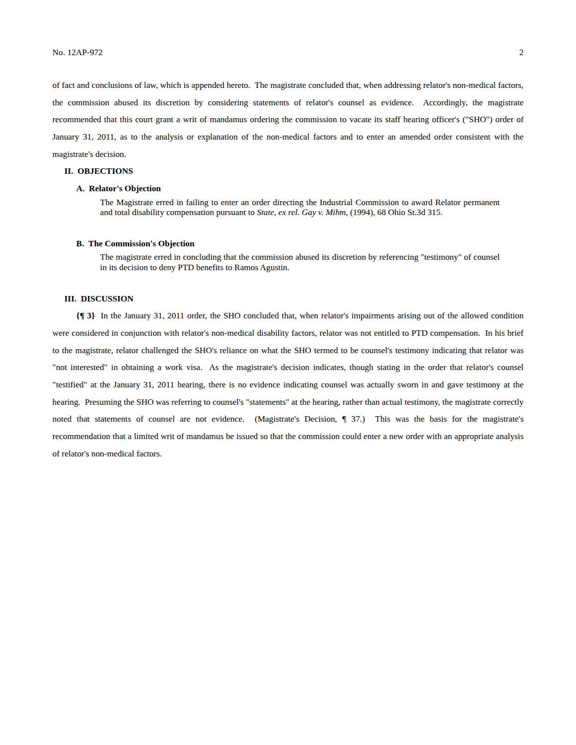No. 12AP-972
2
of fact and conclusions of law, which is appended hereto. The magistrate concluded that, when addressing relator's non-medical factors, the commission abused its discretion by considering statements of relator's counsel as evidence. Accordingly, the magistrate recommended that this court grant a writ of mandamus ordering the commission to vacate its staff hearing officer's ("SHO") order of January 31, 2011, as to the analysis or explanation of the non-medical factors and to enter an amended order consistent with the magistrate's decision.
II. OBJECTIONS
A. Relator's Objection
The Magistrate erred in failing to enter an order directing the Industrial Commission to award Relator permanent and total disability compensation pursuant to State, ex rel. Gay v. Mihm, (1994), 68 Ohio St.3d 315.
B. The Commission's Objection
The magistrate erred in concluding that the commission abused its discretion by referencing "testimony" of counsel in its decision to deny PTD benefits to Ramos Agustin.
III. DISCUSSION
{¶ 3} In the January 31, 2011 order, the SHO concluded that, when relator's impairments arising out of the allowed condition were considered in conjunction with relator's non-medical disability factors, relator was not entitled to PTD compensation. In his brief to the magistrate, relator challenged the SHO's reliance on what the SHO termed to be counsel's testimony indicating that relator was "not interested" in obtaining a work visa. As the magistrate's decision indicates, though stating in the order that relator's counsel "testified" at the January 31, 2011 hearing, there is no evidence indicating counsel was actually sworn in and gave testimony at the hearing. Presuming the SHO was referring to counsel's "statements" at the hearing, rather than actual testimony, the magistrate correctly noted that statements of counsel are not evidence. (Magistrate's Decision, ¶ 37.) This was the basis for the magistrate's recommendation that a limited writ of mandamus be issued so that the commission could enter a new order with an appropriate analysis of relator's non-medical factors.